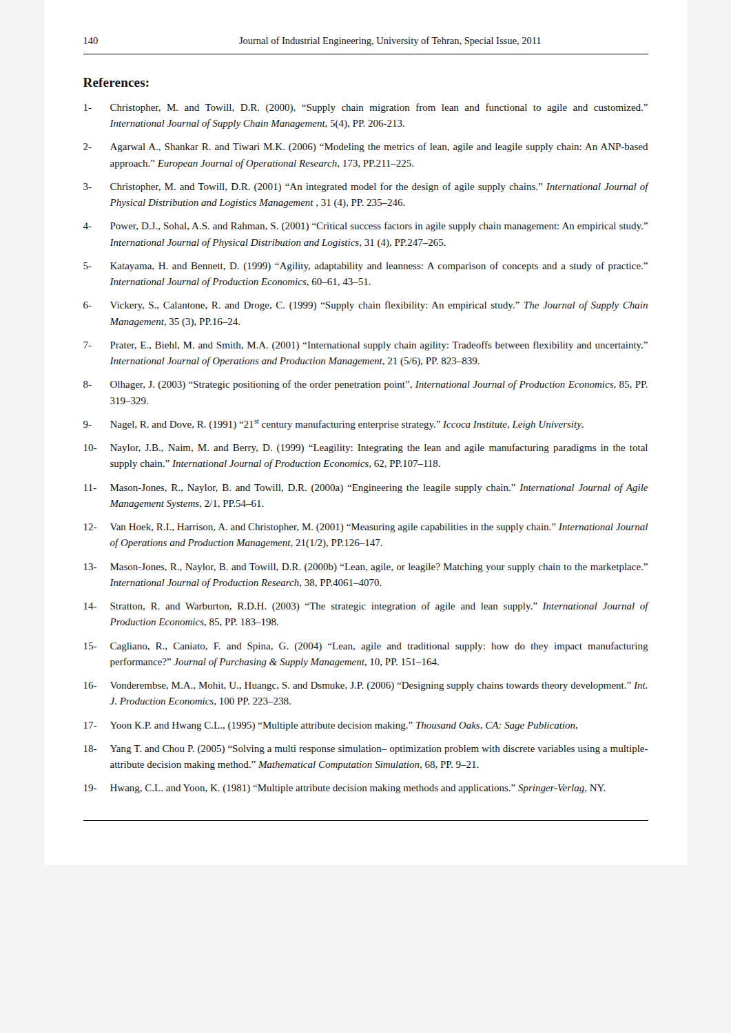140
Journal of Industrial Engineering, University of Tehran, Special Issue, 2011
References:
1-Christopher, M. and Towill, D.R. (2000), “Supply chain migration from lean and functional to agile and customized.” International Journal of Supply Chain Management, 5(4), PP. 206-213.
2-Agarwal A., Shankar R. and Tiwari M.K. (2006) “Modeling the metrics of lean, agile and leagile supply chain: An ANP-based approach.” European Journal of Operational Research, 173, PP.211–225.
3-Christopher, M. and Towill, D.R. (2001) “An integrated model for the design of agile supply chains.” International Journal of Physical Distribution and Logistics Management , 31 (4), PP. 235–246.
4-Power, D.J., Sohal, A.S. and Rahman, S. (2001) “Critical success factors in agile supply chain management: An empirical study.” International Journal of Physical Distribution and Logistics, 31 (4), PP.247–265.
5-Katayama, H. and Bennett, D. (1999) “Agility, adaptability and leanness: A comparison of concepts and a study of practice.” International Journal of Production Economics, 60–61, 43–51.
6-Vickery, S., Calantone, R. and Droge, C. (1999) “Supply chain flexibility: An empirical study.” The Journal of Supply Chain Management, 35 (3), PP.16–24.
7-Prater, E., Biehl, M. and Smith, M.A. (2001) “International supply chain agility: Tradeoffs between flexibility and uncertainty.” International Journal of Operations and Production Management, 21 (5/6), PP. 823–839.
8-Olhager, J. (2003) “Strategic positioning of the order penetration point”, International Journal of Production Economics, 85, PP. 319–329.
9-Nagel, R. and Dove, R. (1991) “21st century manufacturing enterprise strategy.” Iccoca Institute, Leigh University.
10-Naylor, J.B., Naim, M. and Berry, D. (1999) “Leagility: Integrating the lean and agile manufacturing paradigms in the total supply chain.” International Journal of Production Economics, 62, PP.107–118.
11-Mason-Jones, R., Naylor, B. and Towill, D.R. (2000a) “Engineering the leagile supply chain.” International Journal of Agile Management Systems, 2/1, PP.54–61.
12-Van Hoek, R.I., Harrison, A. and Christopher, M. (2001) “Measuring agile capabilities in the supply chain.” International Journal of Operations and Production Management, 21(1/2), PP.126–147.
13-Mason-Jones, R., Naylor, B. and Towill, D.R. (2000b) “Lean, agile, or leagile? Matching your supply chain to the marketplace.” International Journal of Production Research, 38, PP.4061–4070.
14-Stratton, R. and Warburton, R.D.H. (2003) “The strategic integration of agile and lean supply.” International Journal of Production Economics, 85, PP. 183–198.
15-Cagliano, R., Caniato, F. and Spina, G. (2004) “Lean, agile and traditional supply: how do they impact manufacturing performance?” Journal of Purchasing & Supply Management, 10, PP. 151–164.
16-Vonderembse, M.A., Mohit, U., Huangc, S. and Dsmuke, J.P. (2006) “Designing supply chains towards theory development.” Int. J. Production Economics, 100 PP. 223–238.
17-Yoon K.P. and Hwang C.L., (1995) “Multiple attribute decision making.” Thousand Oaks, CA: Sage Publication,
18-Yang T. and Chou P. (2005) “Solving a multi response simulation– optimization problem with discrete variables using a multiple-attribute decision making method.” Mathematical Computation Simulation, 68, PP. 9–21.
19-Hwang, C.L. and Yoon, K. (1981) “Multiple attribute decision making methods and applications.” Springer-Verlag, NY.